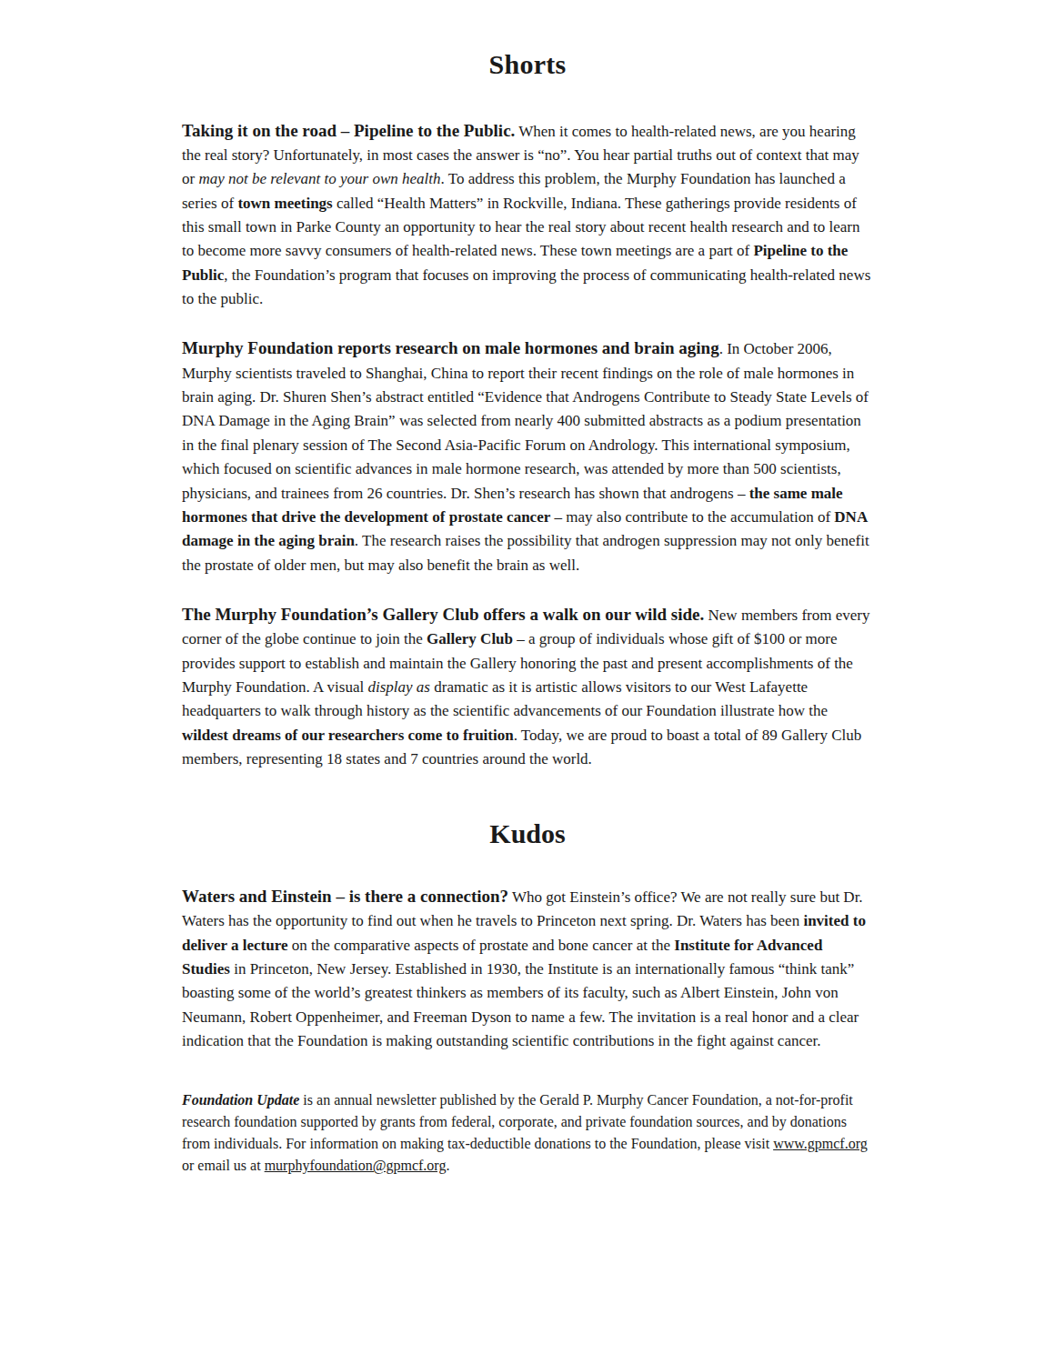Shorts
Taking it on the road – Pipeline to the Public. When it comes to health-related news, are you hearing the real story? Unfortunately, in most cases the answer is “no”. You hear partial truths out of context that may or may not be relevant to your own health. To address this problem, the Murphy Foundation has launched a series of town meetings called “Health Matters” in Rockville, Indiana. These gatherings provide residents of this small town in Parke County an opportunity to hear the real story about recent health research and to learn to become more savvy consumers of health-related news. These town meetings are a part of Pipeline to the Public, the Foundation’s program that focuses on improving the process of communicating health-related news to the public.
Murphy Foundation reports research on male hormones and brain aging. In October 2006, Murphy scientists traveled to Shanghai, China to report their recent findings on the role of male hormones in brain aging. Dr. Shuren Shen’s abstract entitled “Evidence that Androgens Contribute to Steady State Levels of DNA Damage in the Aging Brain” was selected from nearly 400 submitted abstracts as a podium presentation in the final plenary session of The Second Asia-Pacific Forum on Andrology. This international symposium, which focused on scientific advances in male hormone research, was attended by more than 500 scientists, physicians, and trainees from 26 countries. Dr. Shen’s research has shown that androgens – the same male hormones that drive the development of prostate cancer – may also contribute to the accumulation of DNA damage in the aging brain. The research raises the possibility that androgen suppression may not only benefit the prostate of older men, but may also benefit the brain as well.
The Murphy Foundation’s Gallery Club offers a walk on our wild side. New members from every corner of the globe continue to join the Gallery Club – a group of individuals whose gift of $100 or more provides support to establish and maintain the Gallery honoring the past and present accomplishments of the Murphy Foundation. A visual display as dramatic as it is artistic allows visitors to our West Lafayette headquarters to walk through history as the scientific advancements of our Foundation illustrate how the wildest dreams of our researchers come to fruition. Today, we are proud to boast a total of 89 Gallery Club members, representing 18 states and 7 countries around the world.
Kudos
Waters and Einstein – is there a connection? Who got Einstein’s office? We are not really sure but Dr. Waters has the opportunity to find out when he travels to Princeton next spring. Dr. Waters has been invited to deliver a lecture on the comparative aspects of prostate and bone cancer at the Institute for Advanced Studies in Princeton, New Jersey. Established in 1930, the Institute is an internationally famous “think tank” boasting some of the world’s greatest thinkers as members of its faculty, such as Albert Einstein, John von Neumann, Robert Oppenheimer, and Freeman Dyson to name a few. The invitation is a real honor and a clear indication that the Foundation is making outstanding scientific contributions in the fight against cancer.
Foundation Update is an annual newsletter published by the Gerald P. Murphy Cancer Foundation, a not-for-profit research foundation supported by grants from federal, corporate, and private foundation sources, and by donations from individuals. For information on making tax-deductible donations to the Foundation, please visit www.gpmcf.org or email us at murphyfoundation@gpmcf.org.